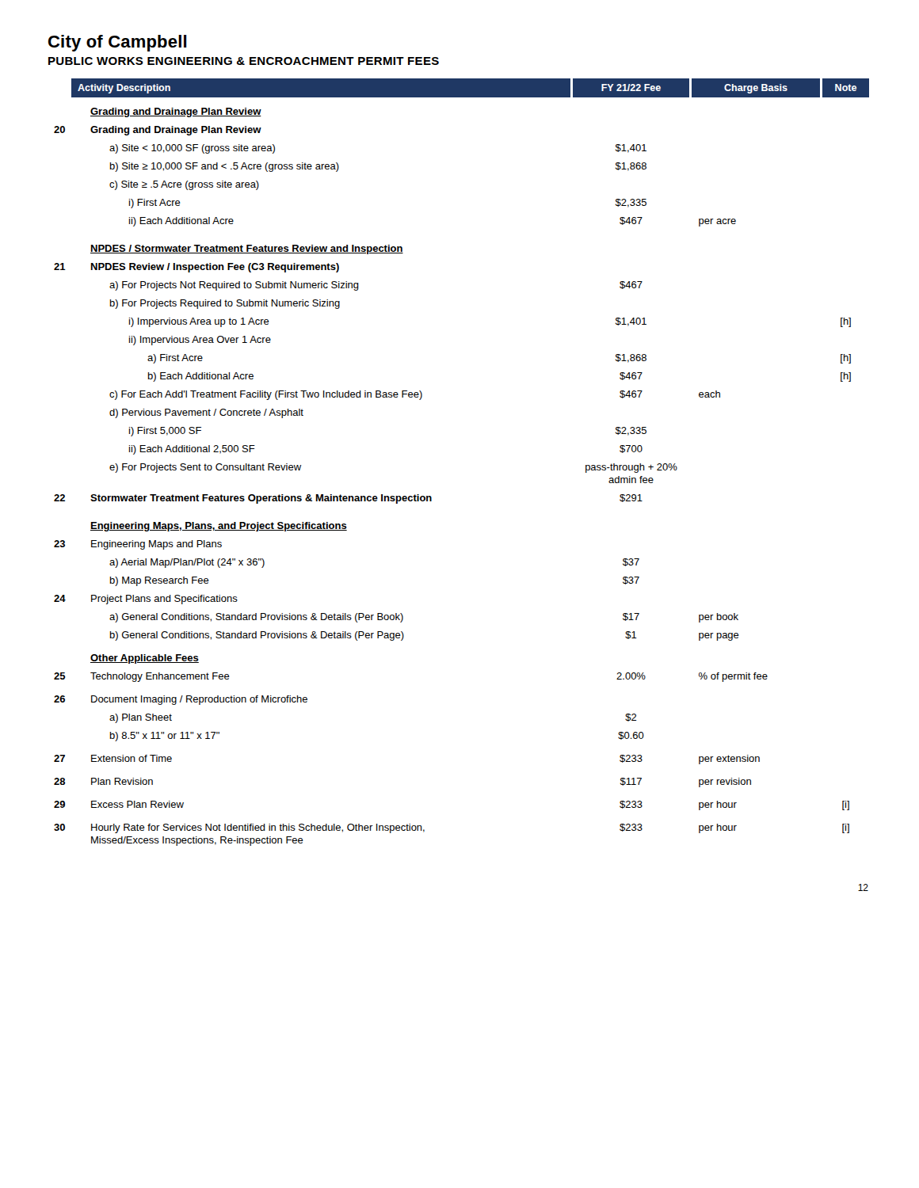City of Campbell
PUBLIC WORKS ENGINEERING & ENCROACHMENT PERMIT FEES
| | Activity Description | FY 21/22 Fee | Charge Basis | Note |
| --- | --- | --- | --- | --- |
| | Grading and Drainage Plan Review | | | |
| 20 | Grading and Drainage Plan Review | | | |
| | a) Site < 10,000 SF (gross site area) | $1,401 | | |
| | b) Site ≥ 10,000 SF and < .5 Acre (gross site area) | $1,868 | | |
| | c) Site ≥ .5 Acre (gross site area) | | | |
| | i) First Acre | $2,335 | | |
| | ii) Each Additional Acre | $467 | per acre | |
| | NPDES / Stormwater Treatment Features Review and Inspection | | | |
| 21 | NPDES Review / Inspection Fee (C3 Requirements) | | | |
| | a) For Projects Not Required to Submit Numeric Sizing | $467 | | |
| | b) For Projects Required to Submit Numeric Sizing | | | |
| | i) Impervious Area up to 1 Acre | $1,401 | | [h] |
| | ii) Impervious Area Over 1 Acre | | | |
| | a) First Acre | $1,868 | | [h] |
| | b) Each Additional Acre | $467 | | [h] |
| | c) For Each Add'l Treatment Facility (First Two Included in Base Fee) | $467 | each | |
| | d) Pervious Pavement / Concrete / Asphalt | | | |
| | i) First 5,000 SF | $2,335 | | |
| | ii) Each Additional 2,500 SF | $700 | | |
| | e) For Projects Sent to Consultant Review | pass-through + 20% admin fee | | |
| 22 | Stormwater Treatment Features Operations & Maintenance Inspection | $291 | | |
| | Engineering Maps, Plans, and Project Specifications | | | |
| 23 | Engineering Maps and Plans | | | |
| | a) Aerial Map/Plan/Plot (24" x 36") | $37 | | |
| | b) Map Research Fee | $37 | | |
| 24 | Project Plans and Specifications | | | |
| | a) General Conditions, Standard Provisions & Details (Per Book) | $17 | per book | |
| | b) General Conditions, Standard Provisions & Details (Per Page) | $1 | per page | |
| | Other Applicable Fees | | | |
| 25 | Technology Enhancement Fee | 2.00% | % of permit fee | |
| 26 | Document Imaging / Reproduction of Microfiche | | | |
| | a) Plan Sheet | $2 | | |
| | b) 8.5" x 11" or 11" x 17" | $0.60 | | |
| 27 | Extension of Time | $233 | per extension | |
| 28 | Plan Revision | $117 | per revision | |
| 29 | Excess Plan Review | $233 | per hour | [i] |
| 30 | Hourly Rate for Services Not Identified in this Schedule, Other Inspection, Missed/Excess Inspections, Re-inspection Fee | $233 | per hour | [i] |
12